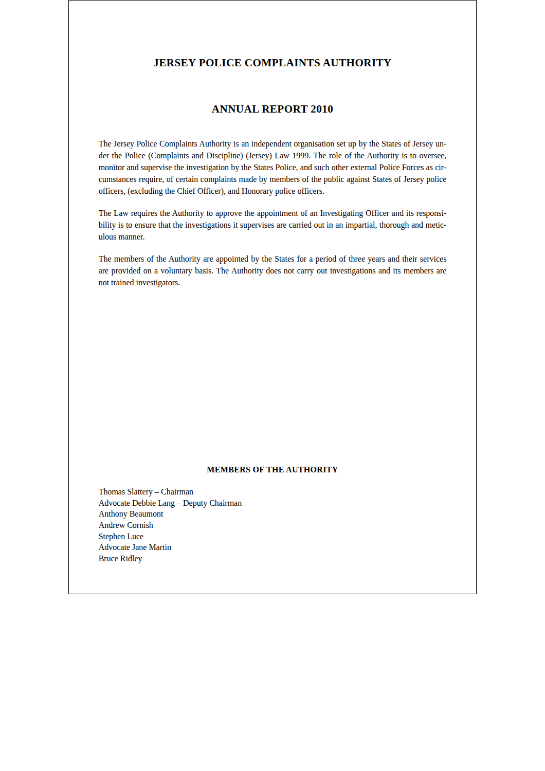JERSEY POLICE COMPLAINTS AUTHORITY
ANNUAL REPORT 2010
The Jersey Police Complaints Authority is an independent organisation set up by the States of Jersey under the Police (Complaints and Discipline) (Jersey) Law 1999. The role of the Authority is to oversee, monitor and supervise the investigation by the States Police, and such other external Police Forces as circumstances require, of certain complaints made by members of the public against States of Jersey police officers, (excluding the Chief Officer), and Honorary police officers.
The Law requires the Authority to approve the appointment of an Investigating Officer and its responsibility is to ensure that the investigations it supervises are carried out in an impartial, thorough and meticulous manner.
The members of the Authority are appointed by the States for a period of three years and their services are provided on a voluntary basis. The Authority does not carry out investigations and its members are not trained investigators.
MEMBERS OF THE AUTHORITY
Thomas Slattery – Chairman
Advocate Debbie Lang – Deputy Chairman
Anthony Beaumont
Andrew Cornish
Stephen Luce
Advocate Jane Martin
Bruce Ridley